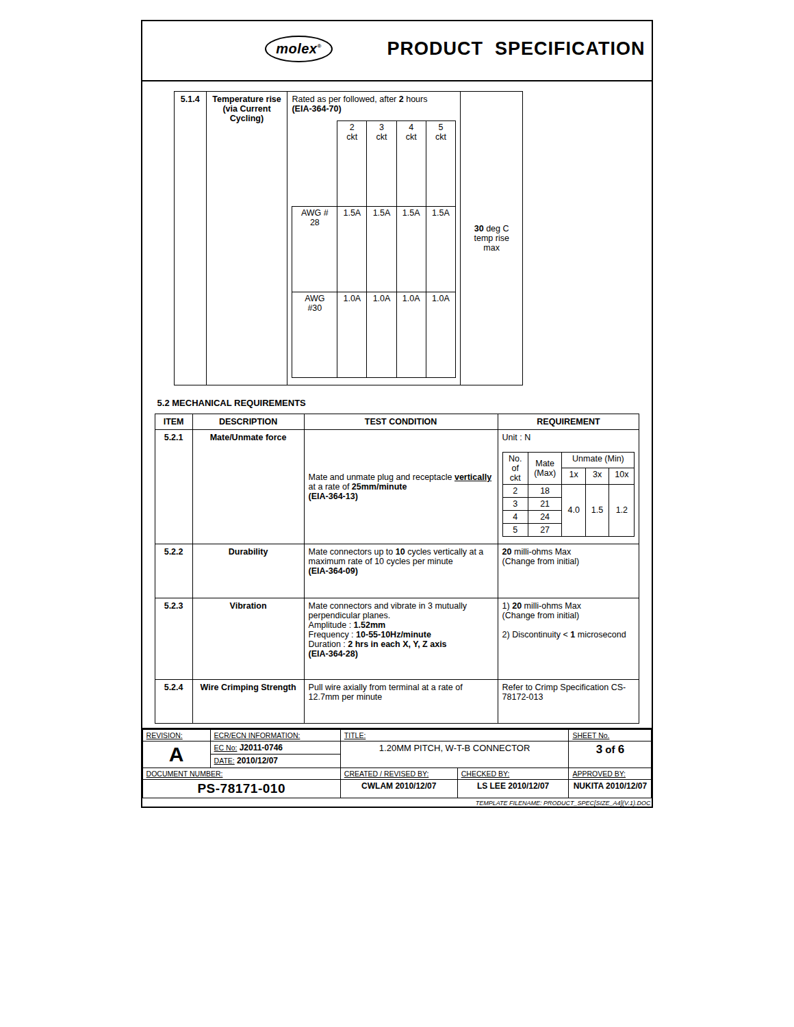molex®
PRODUCT SPECIFICATION
| 5.1.4 | Temperature rise (via Current Cycling) | Rated as per followed, after 2 hours (EIA-364-70) / / 2 ckt / 3 ckt / 4 ckt / 5 ckt / / AWG # 28 / 1.5A / 1.5A / 1.5A / 1.5A / / AWG #30 / 1.0A / 1.0A / 1.0A / 1.0A / | 30 deg C temp rise max |
5.2 MECHANICAL REQUIREMENTS
| ITEM | DESCRIPTION | TEST CONDITION | REQUIREMENT |
| 5.2.1 | Mate/Unmate force | Mate and unmate plug and receptacle vertically at a rate of 25mm/minute (EIA-364-13) | Unit : N / No. of ckt / Mate (Max) / Unmate (Min) / / 1x / 3x / 10x / / 2 / 18 / 4.0 / 1.5 / 1.2 / / 3 / 21 / / 4 / 24 / / 5 / 27 / |
| 5.2.2 | Durability | Mate connectors up to 10 cycles vertically at a maximum rate of 10 cycles per minute (EIA-364-09) | 20 milli-ohms Max (Change from initial) |
| 5.2.3 | Vibration | Mate connectors and vibrate in 3 mutually perpendicular planes. Amplitude : 1.52mm Frequency : 10-55-10Hz/minute Duration : 2 hrs in each X, Y, Z axis (EIA-364-28) | 1) 20 milli-ohms Max (Change from initial) 2) Discontinuity < 1 microsecond |
| 5.2.4 | Wire Crimping Strength | Pull wire axially from terminal at a rate of 12.7mm per minute | Refer to Crimp Specification CS-78172-013 |
| REVISION: | ECR/ECN INFORMATION: | TITLE: | SHEET No. |
| A | EC No: J2011-0746 | 1.20MM PITCH, W-T-B CONNECTOR | 3 of 6 |
| DATE: 2010/12/07 |
| DOCUMENT NUMBER: | CREATED / REVISED BY: | CHECKED BY: | APPROVED BY: |
| PS-78171-010 | CWLAM 2010/12/07 | LS LEE 2010/12/07 | NUKITA 2010/12/07 |
TEMPLATE FILENAME: PRODUCT_SPEC[SIZE_A4](V.1).DOC